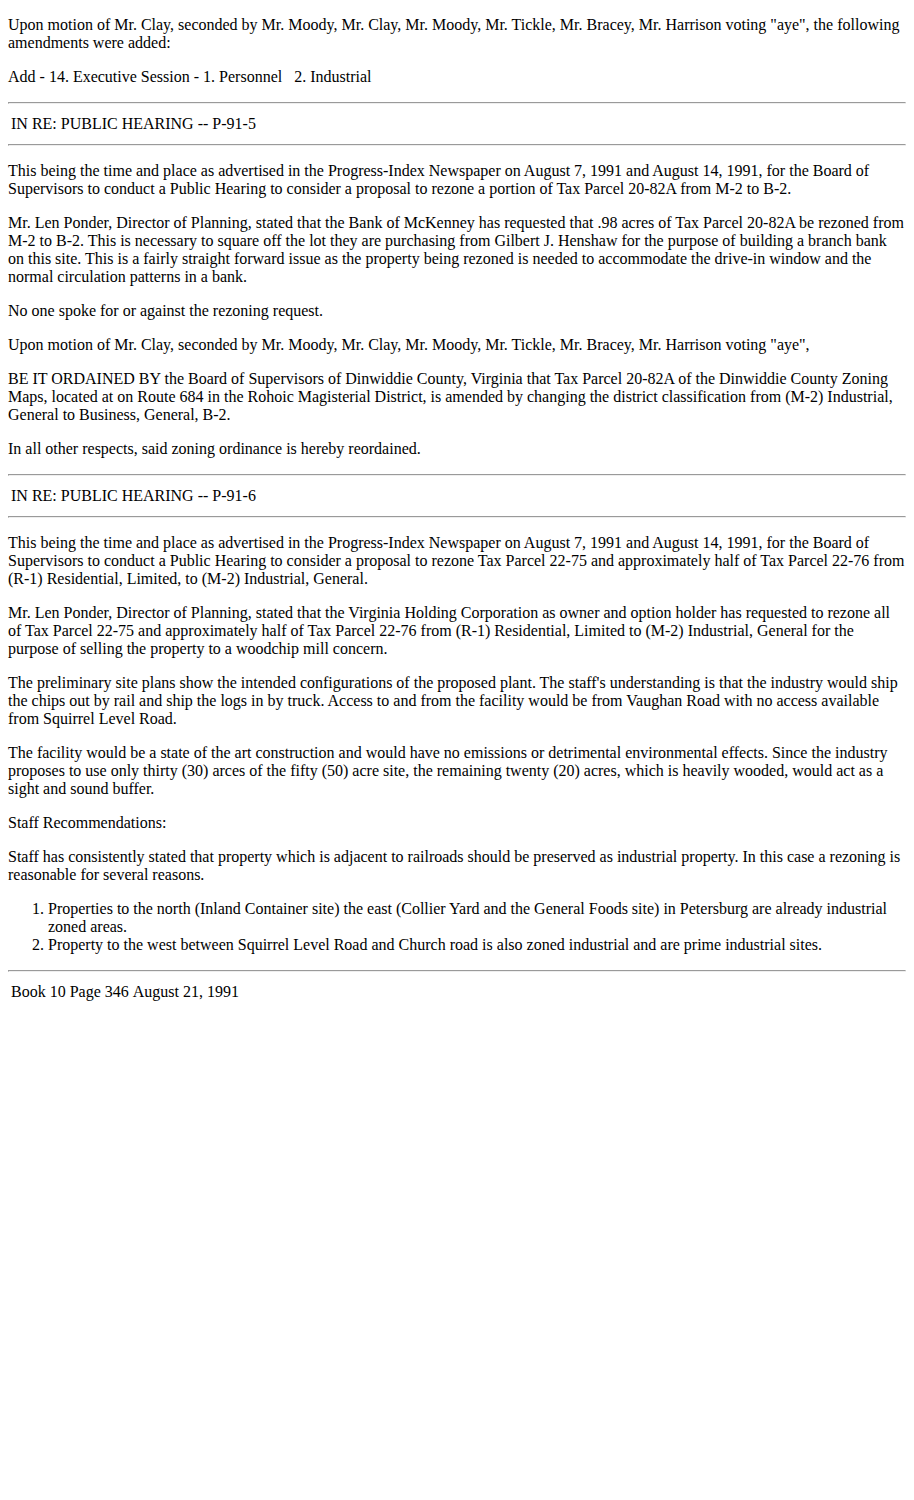Upon motion of Mr. Clay, seconded by Mr. Moody, Mr. Clay, Mr. Moody, Mr. Tickle, Mr. Bracey, Mr. Harrison voting "aye", the following amendments were added:
Add - 14. Executive Session - 1. Personnel 2. Industrial
| IN RE: | PUBLIC HEARING -- P-91-5 |
This being the time and place as advertised in the Progress-Index Newspaper on August 7, 1991 and August 14, 1991, for the Board of Supervisors to conduct a Public Hearing to consider a proposal to rezone a portion of Tax Parcel 20-82A from M-2 to B-2.
Mr. Len Ponder, Director of Planning, stated that the Bank of McKenney has requested that .98 acres of Tax Parcel 20-82A be rezoned from M-2 to B-2. This is necessary to square off the lot they are purchasing from Gilbert J. Henshaw for the purpose of building a branch bank on this site. This is a fairly straight forward issue as the property being rezoned is needed to accommodate the drive-in window and the normal circulation patterns in a bank.
No one spoke for or against the rezoning request.
Upon motion of Mr. Clay, seconded by Mr. Moody, Mr. Clay, Mr. Moody, Mr. Tickle, Mr. Bracey, Mr. Harrison voting "aye",
BE IT ORDAINED BY the Board of Supervisors of Dinwiddie County, Virginia that Tax Parcel 20-82A of the Dinwiddie County Zoning Maps, located at on Route 684 in the Rohoic Magisterial District, is amended by changing the district classification from (M-2) Industrial, General to Business, General, B-2.
In all other respects, said zoning ordinance is hereby reordained.
| IN RE: | PUBLIC HEARING -- P-91-6 |
This being the time and place as advertised in the Progress-Index Newspaper on August 7, 1991 and August 14, 1991, for the Board of Supervisors to conduct a Public Hearing to consider a proposal to rezone Tax Parcel 22-75 and approximately half of Tax Parcel 22-76 from (R-1) Residential, Limited, to (M-2) Industrial, General.
Mr. Len Ponder, Director of Planning, stated that the Virginia Holding Corporation as owner and option holder has requested to rezone all of Tax Parcel 22-75 and approximately half of Tax Parcel 22-76 from (R-1) Residential, Limited to (M-2) Industrial, General for the purpose of selling the property to a woodchip mill concern.
The preliminary site plans show the intended configurations of the proposed plant. The staff's understanding is that the industry would ship the chips out by rail and ship the logs in by truck. Access to and from the facility would be from Vaughan Road with no access available from Squirrel Level Road.
The facility would be a state of the art construction and would have no emissions or detrimental environmental effects. Since the industry proposes to use only thirty (30) arces of the fifty (50) acre site, the remaining twenty (20) acres, which is heavily wooded, would act as a sight and sound buffer.
Staff Recommendations:
Staff has consistently stated that property which is adjacent to railroads should be preserved as industrial property. In this case a rezoning is reasonable for several reasons.
Properties to the north (Inland Container site) the east (Collier Yard and the General Foods site) in Petersburg are already industrial zoned areas.
Property to the west between Squirrel Level Road and Church road is also zoned industrial and are prime industrial sites.
| Book 10 | Page 346 | August 21, 1991 |